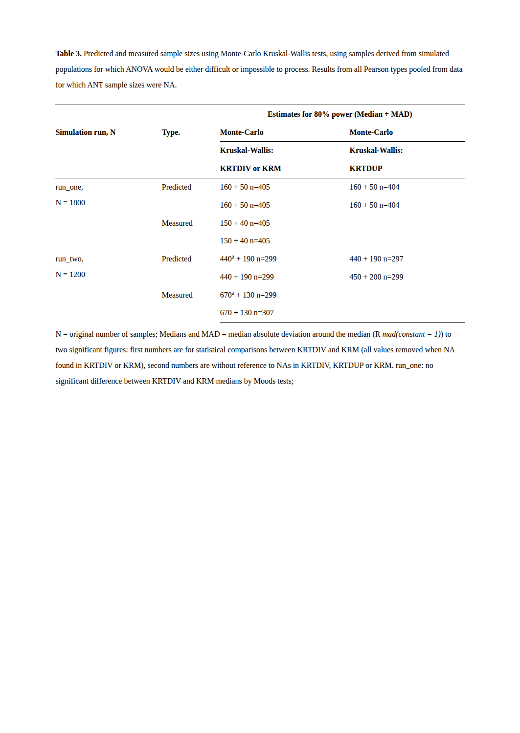Table 3. Predicted and measured sample sizes using Monte-Carlo Kruskal-Wallis tests, using samples derived from simulated populations for which ANOVA would be either difficult or impossible to process. Results from all Pearson types pooled from data for which ANT sample sizes were NA.
| | Estimates for 80% power (Median + MAD) |
| --- | --- |
| Simulation run, N | Type. | Monte-Carlo | Monte-Carlo |
| Kruskal-Wallis: | Kruskal-Wallis: |
| KRTDIV or KRM | KRTDUP |
| run_one, N = 1800 | Predicted | 160 + 50 n=405 | 160 + 50 n=404 |
| 160 + 50 n=405 | 160 + 50 n=404 |
| Measured | 150 + 40 n=405 | |
| 150 + 40 n=405 | |
| run_two, N = 1200 | Predicted | 440 a + 190 n=299 | 440 + 190 n=297 |
| 440 + 190 n=299 | 450 + 200 n=299 |
| Measured | 670 a + 130 n=299 | |
| 670 + 130 n=307 | |
N = original number of samples; Medians and MAD = median absolute deviation around the median (R mad(constant = 1)) to two significant figures: first numbers are for statistical comparisons between KRTDIV and KRM (all values removed when NA found in KRTDIV or KRM), second numbers are without reference to NAs in KRTDIV, KRTDUP or KRM. run_one: no significant difference between KRTDIV and KRM medians by Moods tests;